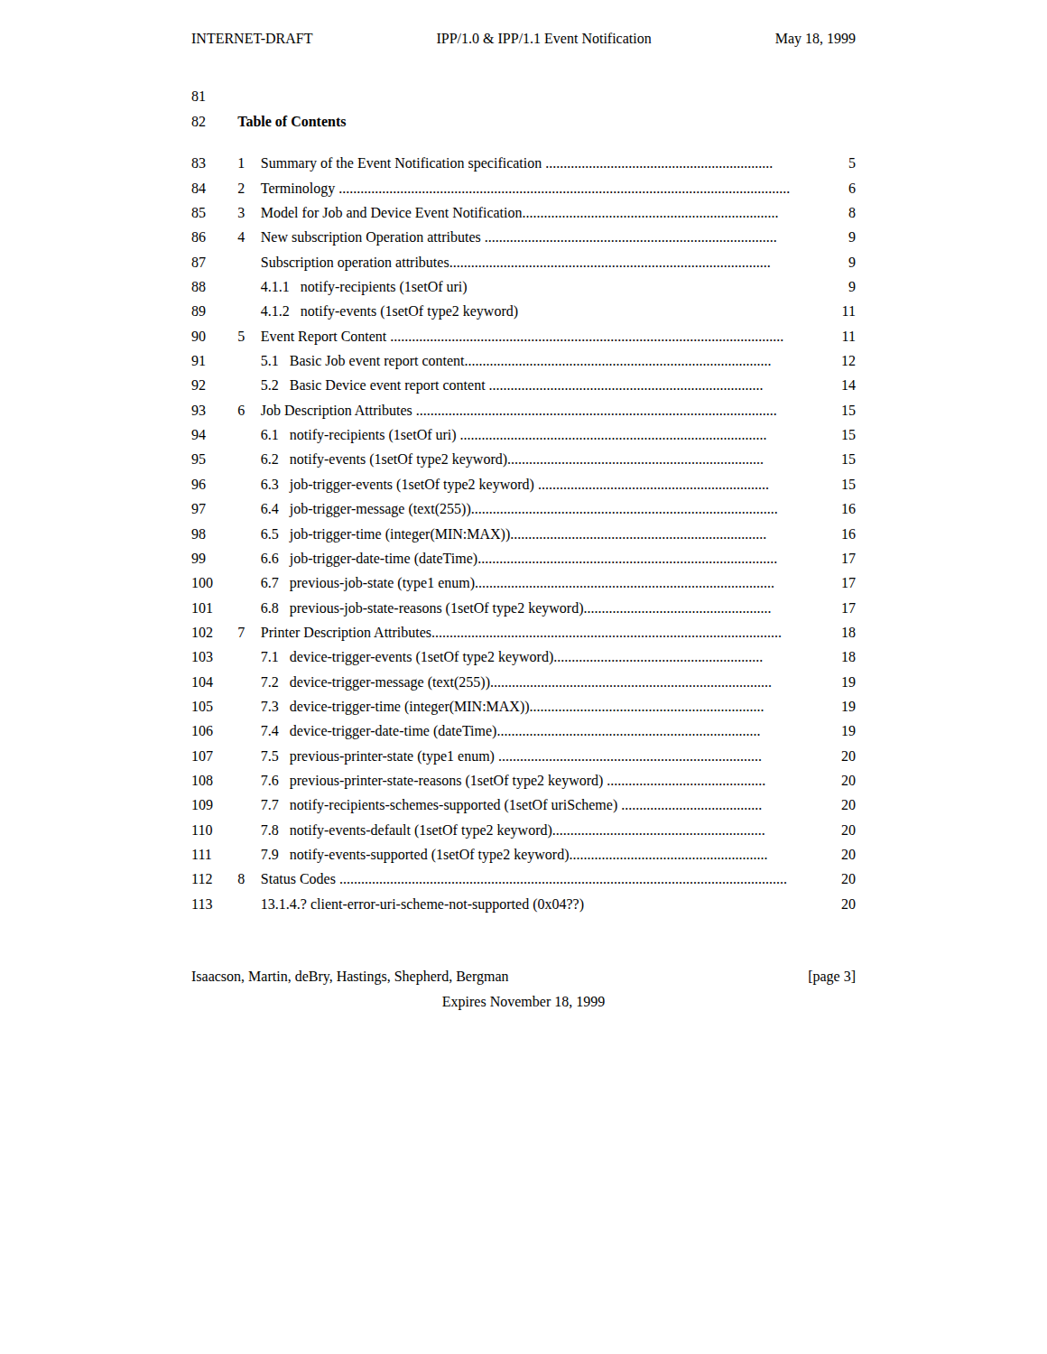INTERNET-DRAFT IPP/1.0 & IPP/1.1 Event Notification May 18, 1999
| 81 | |
| 82 | Table of Contents |
| 83 | 1 | Summary of the Event Notification specification ............................................................... | 5 |
| 84 | 2 | Terminology ............................................................................................................................. | 6 |
| 85 | 3 | Model for Job and Device Event Notification ....................................................................... | 8 |
| 86 | 4 | New subscription Operation attributes ................................................................................. | 9 |
| 87 | | Subscription operation attributes ......................................................................................... | 9 |
| 88 | | 4.1.1 notify-recipients (1setOf uri) | 9 |
| 89 | | 4.1.2 notify-events (1setOf type2 keyword) | 11 |
| 90 | 5 | Event Report Content ............................................................................................................. | 11 |
| 91 | | 5.1 Basic Job event report content ..................................................................................... | 12 |
| 92 | | 5.2 Basic Device event report content ............................................................................ | 14 |
| 93 | 6 | Job Description Attributes .................................................................................................... | 15 |
| 94 | | 6.1 notify-recipients (1setOf uri) ..................................................................................... | 15 |
| 95 | | 6.2 notify-events (1setOf type2 keyword) ....................................................................... | 15 |
| 96 | | 6.3 job-trigger-events (1setOf type2 keyword) ................................................................ | 15 |
| 97 | | 6.4 job-trigger-message (text(255)) ..................................................................................... | 16 |
| 98 | | 6.5 job-trigger-time (integer(MIN:MAX)) ....................................................................... | 16 |
| 99 | | 6.6 job-trigger-date-time (dateTime) ................................................................................... | 17 |
| 100 | | 6.7 previous-job-state (type1 enum) ................................................................................... | 17 |
| 101 | | 6.8 previous-job-state-reasons (1setOf type2 keyword) .................................................... | 17 |
| 102 | 7 | Printer Description Attributes ................................................................................................. | 18 |
| 103 | | 7.1 device-trigger-events (1setOf type2 keyword) .......................................................... | 18 |
| 104 | | 7.2 device-trigger-message (text(255)) .............................................................................. | 19 |
| 105 | | 7.3 device-trigger-time (integer(MIN:MAX)) ................................................................. | 19 |
| 106 | | 7.4 device-trigger-date-time (dateTime) ......................................................................... | 19 |
| 107 | | 7.5 previous-printer-state (type1 enum) ......................................................................... | 20 |
| 108 | | 7.6 previous-printer-state-reasons (1setOf type2 keyword) ............................................ | 20 |
| 109 | | 7.7 notify-recipients-schemes-supported (1setOf uriScheme) ....................................... | 20 |
| 110 | | 7.8 notify-events-default (1setOf type2 keyword) ........................................................... | 20 |
| 111 | | 7.9 notify-events-supported (1setOf type2 keyword) ....................................................... | 20 |
| 112 | 8 | Status Codes ............................................................................................................................ | 20 |
| 113 | | 13.1.4.? client-error-uri-scheme-not-supported (0x04??) | 20 |
Isaacson, Martin, deBry, Hastings, Shepherd, Bergman [page 3]
Expires November 18, 1999